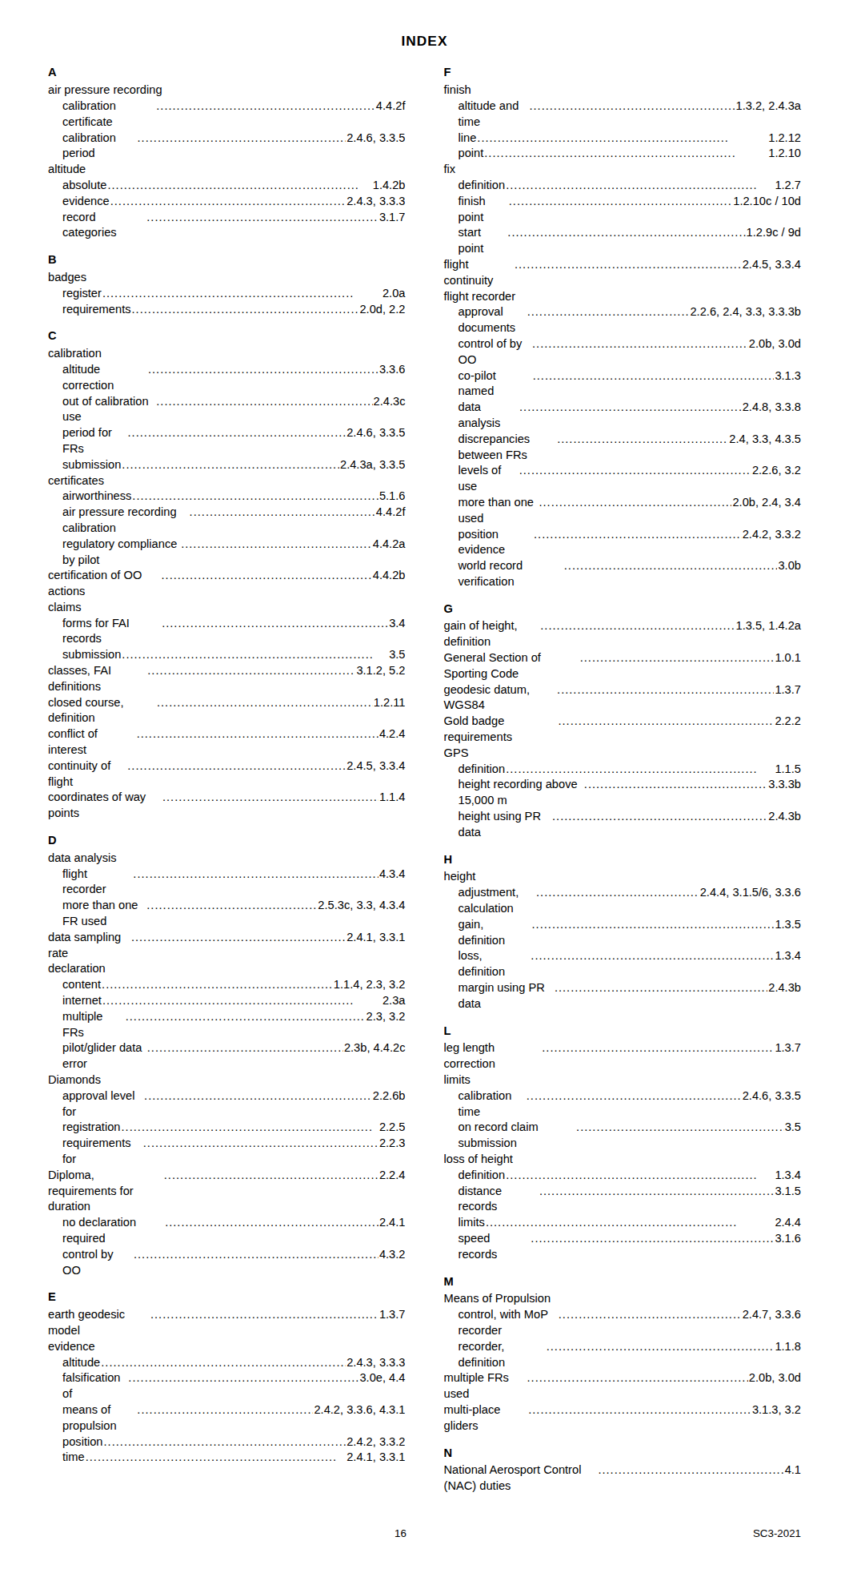INDEX
A
air pressure recording
calibration certificate.............................................................. 4.4.2f
calibration period.............................................................. 2.4.6, 3.3.5
altitude
absolute.............................................................. 1.4.2b
evidence.............................................................. 2.4.3, 3.3.3
record categories.............................................................. 3.1.7
B
badges
register.............................................................. 2.0a
requirements.............................................................. 2.0d, 2.2
C
calibration
altitude correction.............................................................. 3.3.6
out of calibration use.............................................................. 2.4.3c
period for FRs.............................................................. 2.4.6, 3.3.5
submission.............................................................. 2.4.3a, 3.3.5
certificates
airworthiness.............................................................. 5.1.6
air pressure recording calibration.............................................................. 4.4.2f
regulatory compliance by pilot.............................................................. 4.4.2a
certification of OO actions.............................................................. 4.4.2b
claims
forms for FAI records.............................................................. 3.4
submission.............................................................. 3.5
classes, FAI definitions.............................................................. 3.1.2, 5.2
closed course, definition.............................................................. 1.2.11
conflict of interest.............................................................. 4.2.4
continuity of flight.............................................................. 2.4.5, 3.3.4
coordinates of way points.............................................................. 1.1.4
D
data analysis
flight recorder.............................................................. 4.3.4
more than one FR used.............................................................. 2.5.3c, 3.3, 4.3.4
data sampling rate.............................................................. 2.4.1, 3.3.1
declaration
content.............................................................. 1.1.4, 2.3, 3.2
internet.............................................................. 2.3a
multiple FRs.............................................................. 2.3, 3.2
pilot/glider data error.............................................................. 2.3b, 4.4.2c
Diamonds
approval level for.............................................................. 2.2.6b
registration.............................................................. 2.2.5
requirements for.............................................................. 2.2.3
Diploma, requirements for.............................................................. 2.2.4
duration
no declaration required.............................................................. 2.4.1
control by OO.............................................................. 4.3.2
E
earth geodesic model.............................................................. 1.3.7
evidence
altitude.............................................................. 2.4.3, 3.3.3
falsification of.............................................................. 3.0e, 4.4
means of propulsion.............................................................. 2.4.2, 3.3.6, 4.3.1
position.............................................................. 2.4.2, 3.3.2
time.............................................................. 2.4.1, 3.3.1
F
finish
altitude and time.............................................................. 1.3.2, 2.4.3a
line.............................................................. 1.2.12
point.............................................................. 1.2.10
fix
definition.............................................................. 1.2.7
finish point.............................................................. 1.2.10c / 10d
start point.............................................................. 1.2.9c / 9d
flight continuity.............................................................. 2.4.5, 3.3.4
flight recorder
approval documents.............................................................. 2.2.6, 2.4, 3.3, 3.3.3b
control of by OO.............................................................. 2.0b, 3.0d
co-pilot named.............................................................. 3.1.3
data analysis.............................................................. 2.4.8, 3.3.8
discrepancies between FRs.............................................................. 2.4, 3.3, 4.3.5
levels of use.............................................................. 2.2.6, 3.2
more than one used.............................................................. 2.0b, 2.4, 3.4
position evidence.............................................................. 2.4.2, 3.3.2
world record verification.............................................................. 3.0b
G
gain of height, definition.............................................................. 1.3.5, 1.4.2a
General Section of Sporting Code.............................................................. 1.0.1
geodesic datum, WGS84.............................................................. 1.3.7
Gold badge requirements.............................................................. 2.2.2
GPS
definition.............................................................. 1.1.5
height recording above 15,000 m.............................................................. 3.3.3b
height using PR data.............................................................. 2.4.3b
H
height
adjustment, calculation.............................................................. 2.4.4, 3.1.5/6, 3.3.6
gain, definition.............................................................. 1.3.5
loss, definition.............................................................. 1.3.4
margin using PR data.............................................................. 2.4.3b
L
leg length correction.............................................................. 1.3.7
limits
calibration time.............................................................. 2.4.6, 3.3.5
on record claim submission.............................................................. 3.5
loss of height
definition.............................................................. 1.3.4
distance records.............................................................. 3.1.5
limits.............................................................. 2.4.4
speed records.............................................................. 3.1.6
M
Means of Propulsion
control, with MoP recorder.............................................................. 2.4.7, 3.3.6
recorder, definition.............................................................. 1.1.8
multiple FRs used.............................................................. 2.0b, 3.0d
multi-place gliders.............................................................. 3.1.3, 3.2
N
National Aerosport Control (NAC) duties.............................................................. 4.1
16 SC3-2021